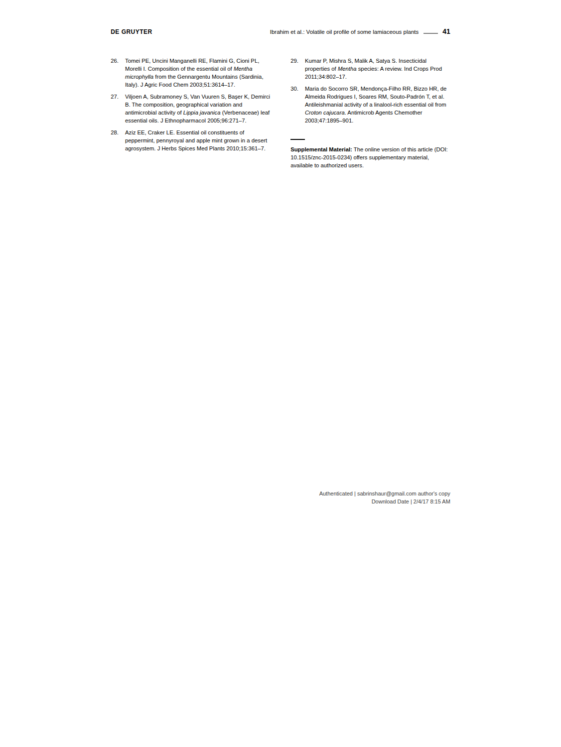De Gruyter
Ibrahim et al.: Volatile oil profile of some lamiaceous plants 41
26. Tomei PE, Uncini Manganelli RE, Flamini G, Cioni PL, Morelli I. Composition of the essential oil of Mentha microphylla from the Gennargentu Mountains (Sardinia, Italy). J Agric Food Chem 2003;51:3614–17.
27. Viljoen A, Subramoney S, Van Vuuren S, Başer K, Demirci B. The composition, geographical variation and antimicrobial activity of Lippia javanica (Verbenaceae) leaf essential oils. J Ethnopharmacol 2005;96:271–7.
28. Aziz EE, Craker LE. Essential oil constituents of peppermint, pennyroyal and apple mint grown in a desert agrosystem. J Herbs Spices Med Plants 2010;15:361–7.
29. Kumar P, Mishra S, Malik A, Satya S. Insecticidal properties of Mentha species: A review. Ind Crops Prod 2011;34:802–17.
30. Maria do Socorro SR, Mendonça-Filho RR, Bizzo HR, de Almeida Rodrigues I, Soares RM, Souto-Padrón T, et al. Antileishmanial activity of a linalool-rich essential oil from Croton cajucara. Antimicrob Agents Chemother 2003;47:1895–901.
Supplemental Material: The online version of this article (DOI: 10.1515/znc-2015-0234) offers supplementary material, available to authorized users.
Authenticated | sabrinshaur@gmail.com author's copy
Download Date | 2/4/17 8:15 AM